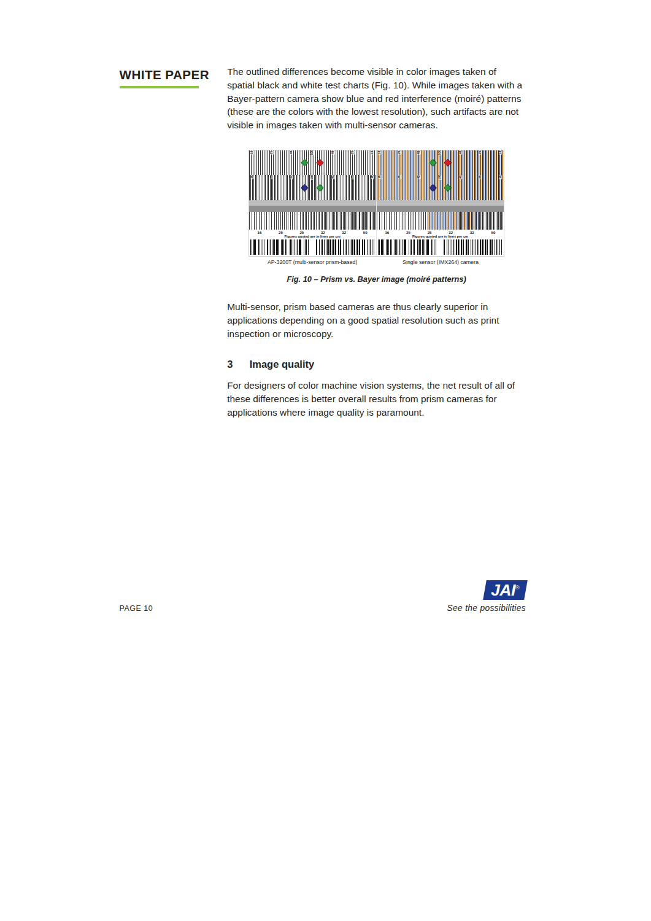WHITE PAPER
The outlined differences become visible in color images taken of spatial black and white test charts (Fig. 10). While images taken with a Bayer-pattern camera show blue and red interference (moiré) patterns (these are the colors with the lowest resolution), such artifacts are not visible in images taken with multi-sensor cameras.
182540100402518
182540100402518
162525323250
Figures quoted are in lines per cm
182540100402518
182540100402518
162525323250
Figures quoted are in lines per cm
AP-3200T (multi-sensor prism-based)
Single sensor (IMX264) camera
Fig. 10 – Prism vs. Bayer image (moiré patterns)
Multi-sensor, prism based cameras are thus clearly superior in applications depending on a good spatial resolution such as print inspection or microscopy.
3 Image quality
For designers of color machine vision systems, the net result of all of these differences is better overall results from prism cameras for applications where image quality is paramount.
PAGE 10
JAI®
See the possibilities